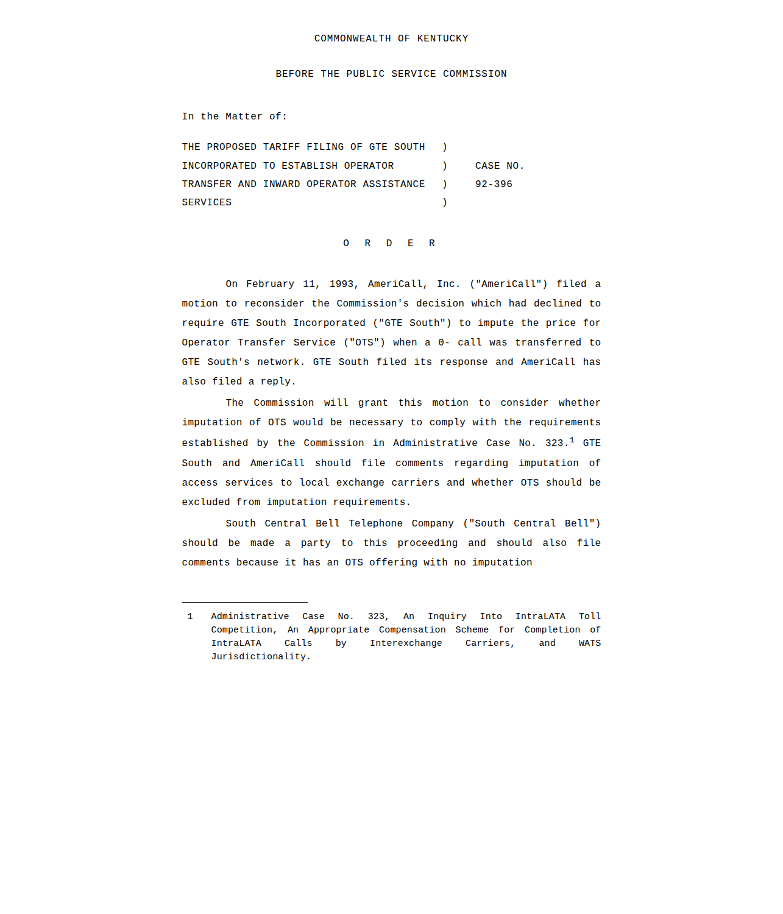COMMONWEALTH OF KENTUCKY
BEFORE THE PUBLIC SERVICE COMMISSION
In the Matter of:
| THE PROPOSED TARIFF FILING OF GTE SOUTH | ) | |
| INCORPORATED TO ESTABLISH OPERATOR | ) | CASE NO. |
| TRANSFER AND INWARD OPERATOR ASSISTANCE | ) | 92-396 |
| SERVICES | ) | |
O R D E R
On February 11, 1993, AmeriCall, Inc. ("AmeriCall") filed a motion to reconsider the Commission's decision which had declined to require GTE South Incorporated ("GTE South") to impute the price for Operator Transfer Service ("OTS") when a 0- call was transferred to GTE South's network. GTE South filed its response and AmeriCall has also filed a reply.
The Commission will grant this motion to consider whether imputation of OTS would be necessary to comply with the requirements established by the Commission in Administrative Case No. 323.1 GTE South and AmeriCall should file comments regarding imputation of access services to local exchange carriers and whether OTS should be excluded from imputation requirements.
South Central Bell Telephone Company ("South Central Bell") should be made a party to this proceeding and should also file comments because it has an OTS offering with no imputation
1 Administrative Case No. 323, An Inquiry Into IntraLATA Toll Competition, An Appropriate Compensation Scheme for Completion of IntraLATA Calls by Interexchange Carriers, and WATS Jurisdictionality.